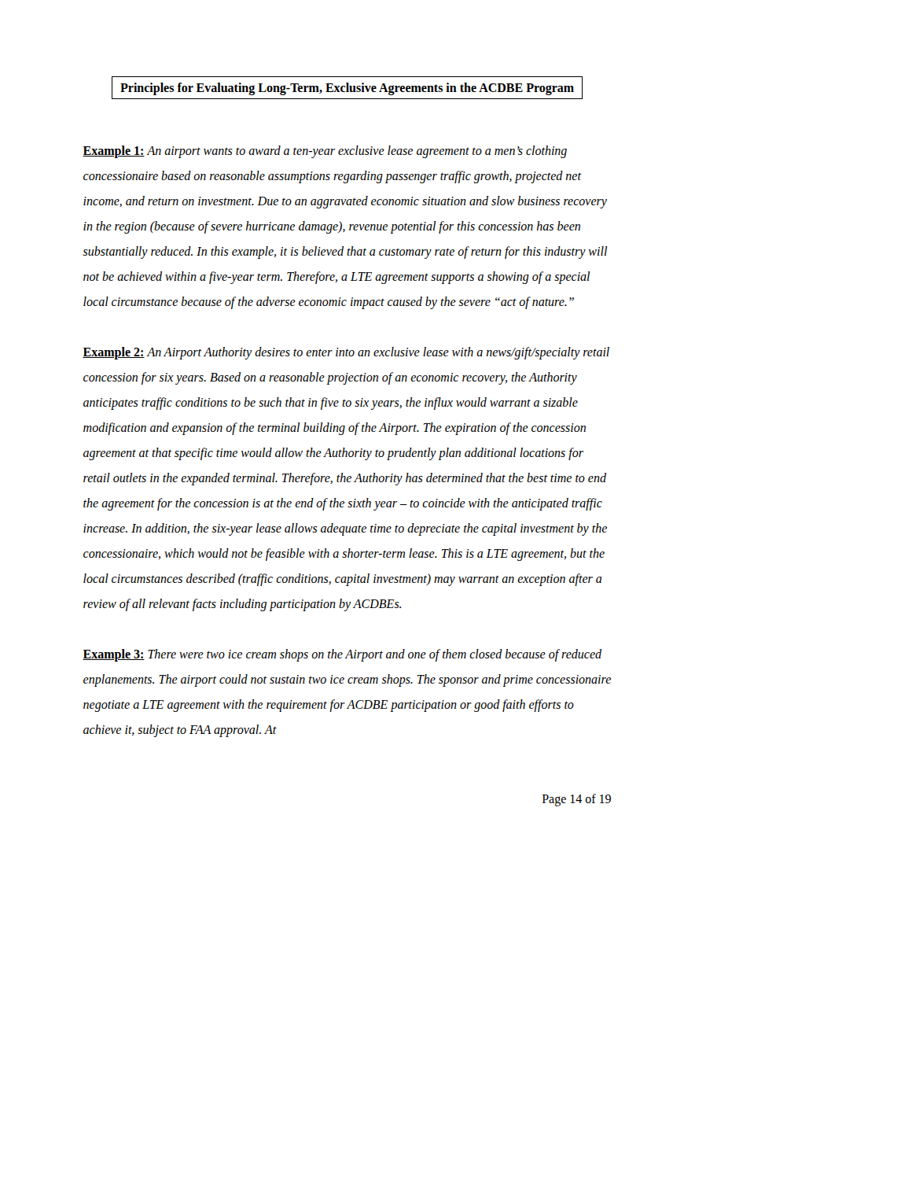Principles for Evaluating Long-Term, Exclusive Agreements in the ACDBE Program
Example 1: An airport wants to award a ten-year exclusive lease agreement to a men’s clothing concessionaire based on reasonable assumptions regarding passenger traffic growth, projected net income, and return on investment. Due to an aggravated economic situation and slow business recovery in the region (because of severe hurricane damage), revenue potential for this concession has been substantially reduced. In this example, it is believed that a customary rate of return for this industry will not be achieved within a five-year term. Therefore, a LTE agreement supports a showing of a special local circumstance because of the adverse economic impact caused by the severe “act of nature.”
Example 2: An Airport Authority desires to enter into an exclusive lease with a news/gift/specialty retail concession for six years. Based on a reasonable projection of an economic recovery, the Authority anticipates traffic conditions to be such that in five to six years, the influx would warrant a sizable modification and expansion of the terminal building of the Airport. The expiration of the concession agreement at that specific time would allow the Authority to prudently plan additional locations for retail outlets in the expanded terminal. Therefore, the Authority has determined that the best time to end the agreement for the concession is at the end of the sixth year – to coincide with the anticipated traffic increase. In addition, the six-year lease allows adequate time to depreciate the capital investment by the concessionaire, which would not be feasible with a shorter-term lease. This is a LTE agreement, but the local circumstances described (traffic conditions, capital investment) may warrant an exception after a review of all relevant facts including participation by ACDBEs.
Example 3: There were two ice cream shops on the Airport and one of them closed because of reduced enplanements. The airport could not sustain two ice cream shops. The sponsor and prime concessionaire negotiate a LTE agreement with the requirement for ACDBE participation or good faith efforts to achieve it, subject to FAA approval. At
Page 14 of 19